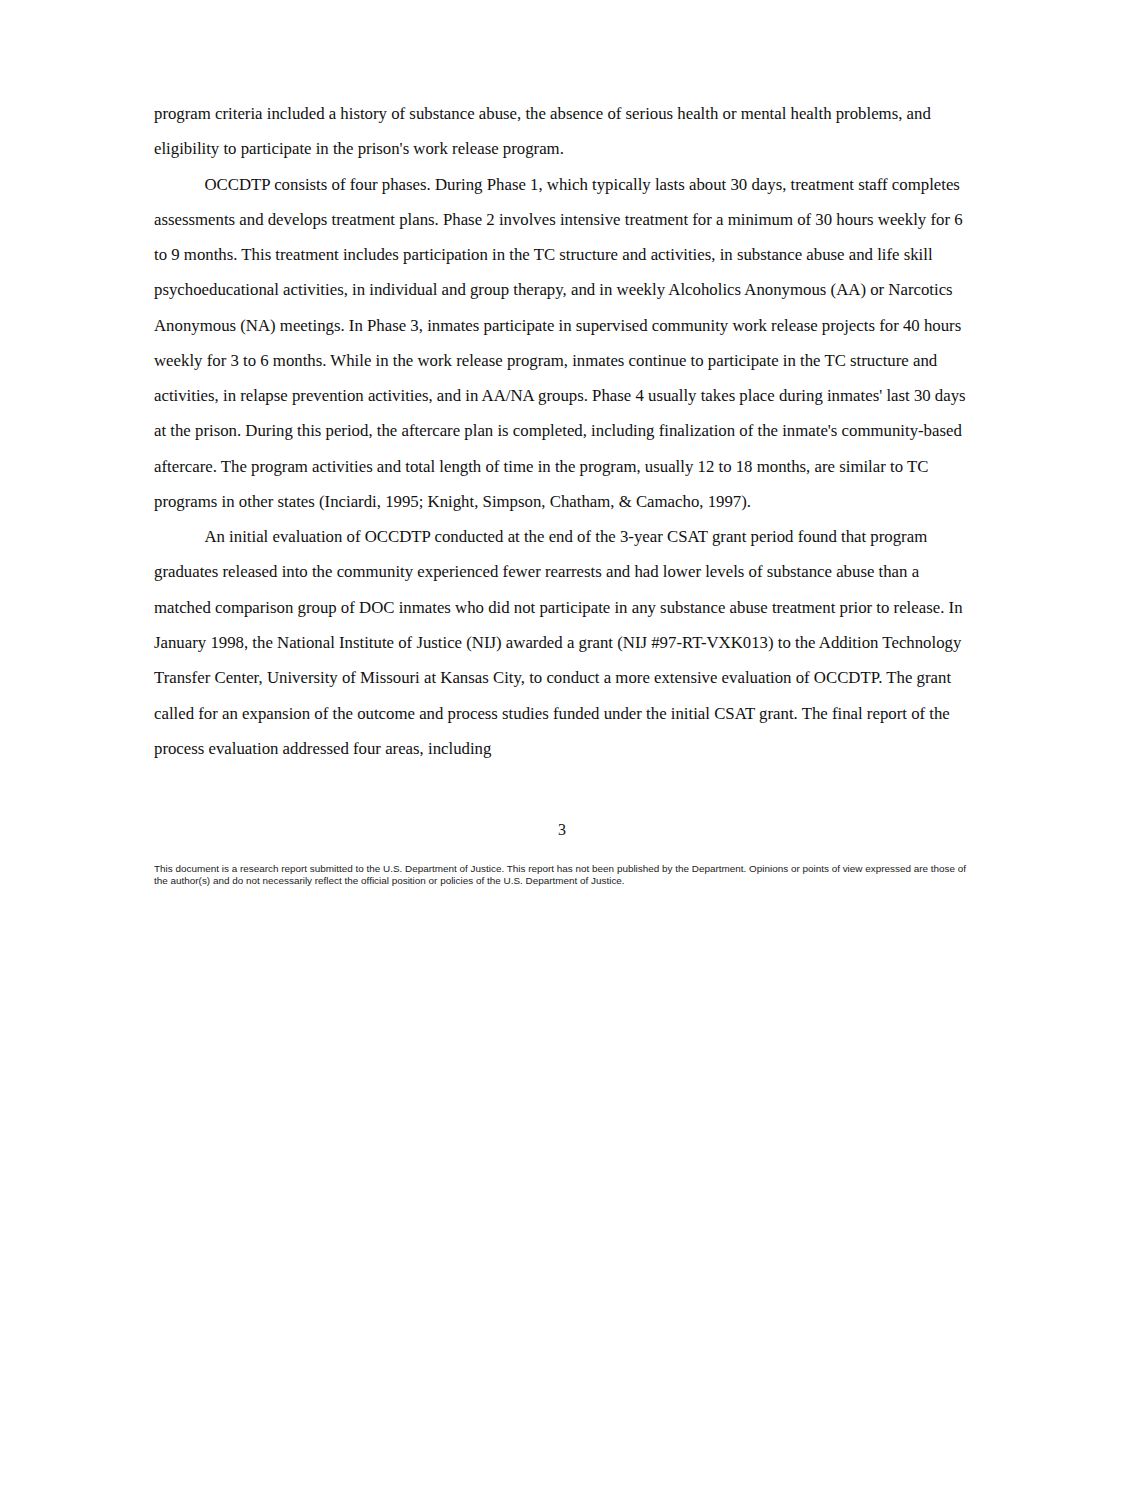program criteria included a history of substance abuse, the absence of serious health or mental health problems, and eligibility to participate in the prison's work release program.
OCCDTP consists of four phases. During Phase 1, which typically lasts about 30 days, treatment staff completes assessments and develops treatment plans. Phase 2 involves intensive treatment for a minimum of 30 hours weekly for 6 to 9 months. This treatment includes participation in the TC structure and activities, in substance abuse and life skill psychoeducational activities, in individual and group therapy, and in weekly Alcoholics Anonymous (AA) or Narcotics Anonymous (NA) meetings. In Phase 3, inmates participate in supervised community work release projects for 40 hours weekly for 3 to 6 months. While in the work release program, inmates continue to participate in the TC structure and activities, in relapse prevention activities, and in AA/NA groups. Phase 4 usually takes place during inmates' last 30 days at the prison. During this period, the aftercare plan is completed, including finalization of the inmate's community-based aftercare. The program activities and total length of time in the program, usually 12 to 18 months, are similar to TC programs in other states (Inciardi, 1995; Knight, Simpson, Chatham, & Camacho, 1997).
An initial evaluation of OCCDTP conducted at the end of the 3-year CSAT grant period found that program graduates released into the community experienced fewer rearrests and had lower levels of substance abuse than a matched comparison group of DOC inmates who did not participate in any substance abuse treatment prior to release. In January 1998, the National Institute of Justice (NIJ) awarded a grant (NIJ #97-RT-VXK013) to the Addition Technology Transfer Center, University of Missouri at Kansas City, to conduct a more extensive evaluation of OCCDTP. The grant called for an expansion of the outcome and process studies funded under the initial CSAT grant. The final report of the process evaluation addressed four areas, including
3
This document is a research report submitted to the U.S. Department of Justice. This report has not been published by the Department. Opinions or points of view expressed are those of the author(s) and do not necessarily reflect the official position or policies of the U.S. Department of Justice.